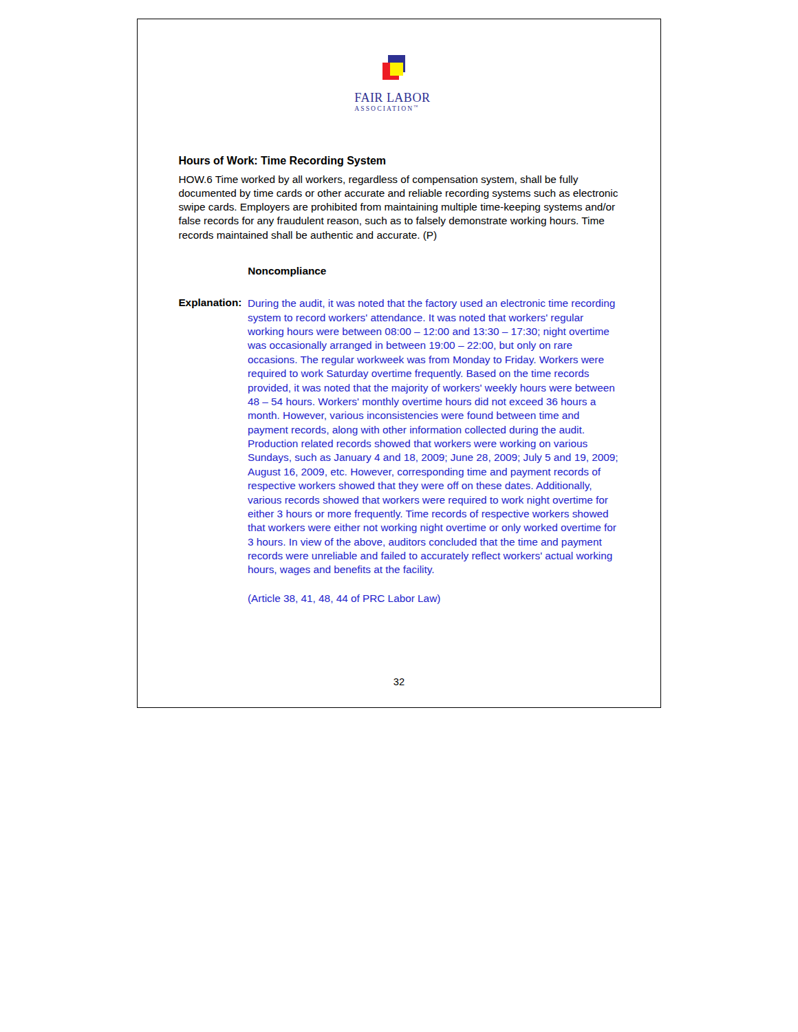FAIR LABOR
ASSOCIATION™
Hours of Work: Time Recording System
HOW.6 Time worked by all workers, regardless of compensation system, shall be fully documented by time cards or other accurate and reliable recording systems such as electronic swipe cards. Employers are prohibited from maintaining multiple time-keeping systems and/or false records for any fraudulent reason, such as to falsely demonstrate working hours. Time records maintained shall be authentic and accurate. (P)
Noncompliance
Explanation:
During the audit, it was noted that the factory used an electronic time recording system to record workers' attendance. It was noted that workers' regular working hours were between 08:00 – 12:00 and 13:30 – 17:30; night overtime was occasionally arranged in between 19:00 – 22:00, but only on rare occasions. The regular workweek was from Monday to Friday. Workers were required to work Saturday overtime frequently. Based on the time records provided, it was noted that the majority of workers' weekly hours were between 48 – 54 hours. Workers' monthly overtime hours did not exceed 36 hours a month. However, various inconsistencies were found between time and payment records, along with other information collected during the audit. Production related records showed that workers were working on various Sundays, such as January 4 and 18, 2009; June 28, 2009; July 5 and 19, 2009; August 16, 2009, etc. However, corresponding time and payment records of respective workers showed that they were off on these dates. Additionally, various records showed that workers were required to work night overtime for either 3 hours or more frequently. Time records of respective workers showed that workers were either not working night overtime or only worked overtime for 3 hours. In view of the above, auditors concluded that the time and payment records were unreliable and failed to accurately reflect workers' actual working hours, wages and benefits at the facility.
(Article 38, 41, 48, 44 of PRC Labor Law)
32